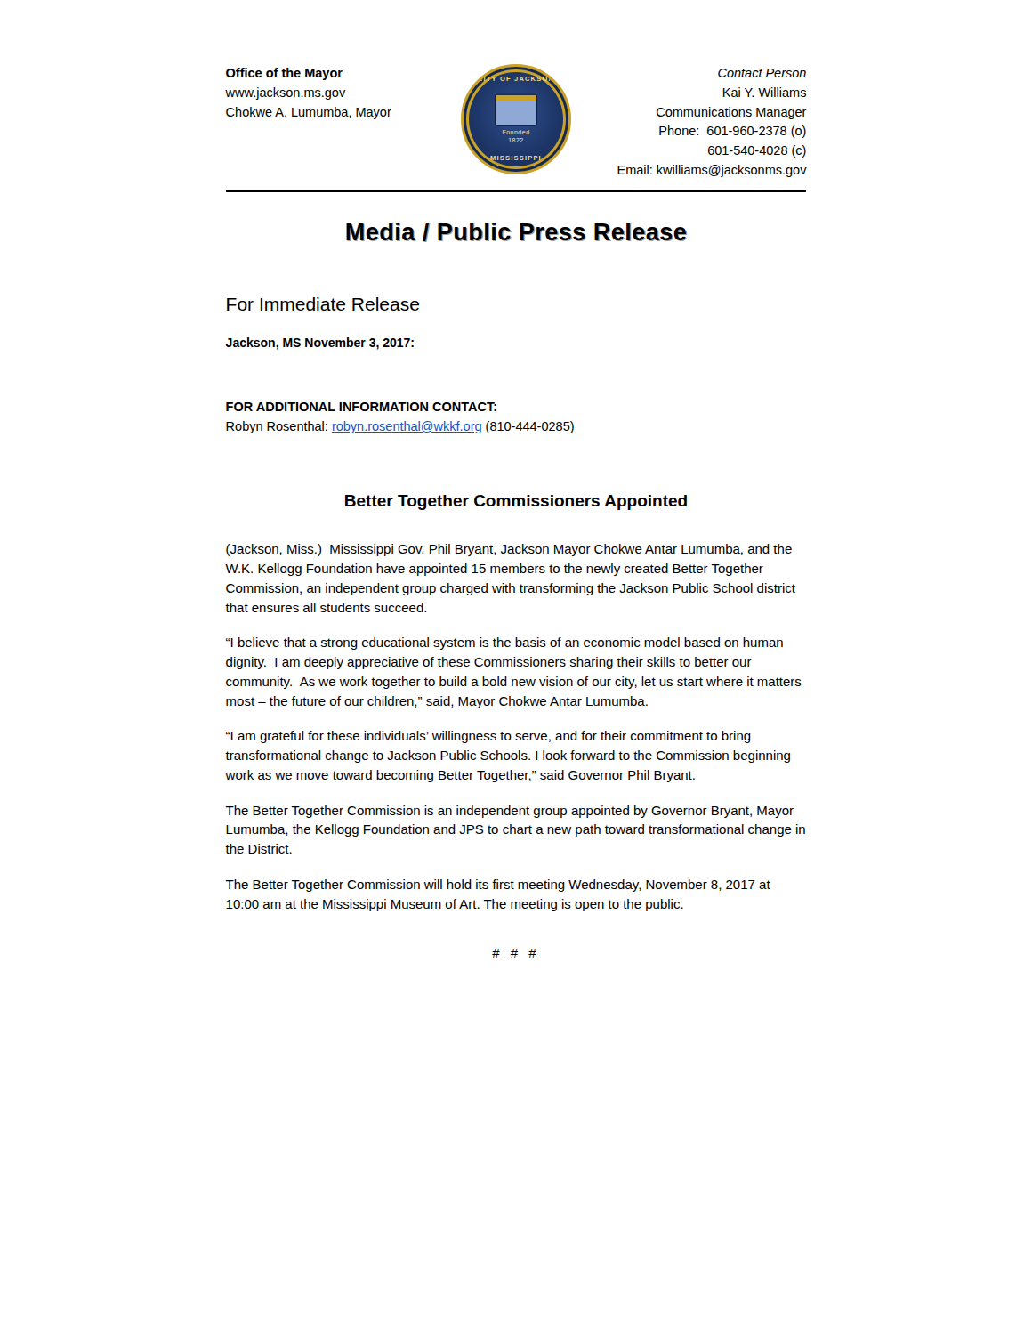Office of the Mayor
www.jackson.ms.gov
Chokwe A. Lumumba, Mayor
City of Jackson
Founded
1822
Mississippi
Contact Person
Kai Y. Williams
Communications Manager
Phone: 601-960-2378 (o)
601-540-4028 (c)
Email: kwilliams@jacksonms.gov
Media / Public Press Release
For Immediate Release
Jackson, MS November 3, 2017:
FOR ADDITIONAL INFORMATION CONTACT:
Robyn Rosenthal: robyn.rosenthal@wkkf.org (810-444-0285)
Better Together Commissioners Appointed
(Jackson, Miss.) Mississippi Gov. Phil Bryant, Jackson Mayor Chokwe Antar Lumumba, and the W.K. Kellogg Foundation have appointed 15 members to the newly created Better Together Commission, an independent group charged with transforming the Jackson Public School district that ensures all students succeed.
“I believe that a strong educational system is the basis of an economic model based on human dignity. I am deeply appreciative of these Commissioners sharing their skills to better our community. As we work together to build a bold new vision of our city, let us start where it matters most – the future of our children,” said, Mayor Chokwe Antar Lumumba.
“I am grateful for these individuals’ willingness to serve, and for their commitment to bring transformational change to Jackson Public Schools. I look forward to the Commission beginning work as we move toward becoming Better Together,” said Governor Phil Bryant.
The Better Together Commission is an independent group appointed by Governor Bryant, Mayor Lumumba, the Kellogg Foundation and JPS to chart a new path toward transformational change in the District.
The Better Together Commission will hold its first meeting Wednesday, November 8, 2017 at 10:00 am at the Mississippi Museum of Art. The meeting is open to the public.
# # #